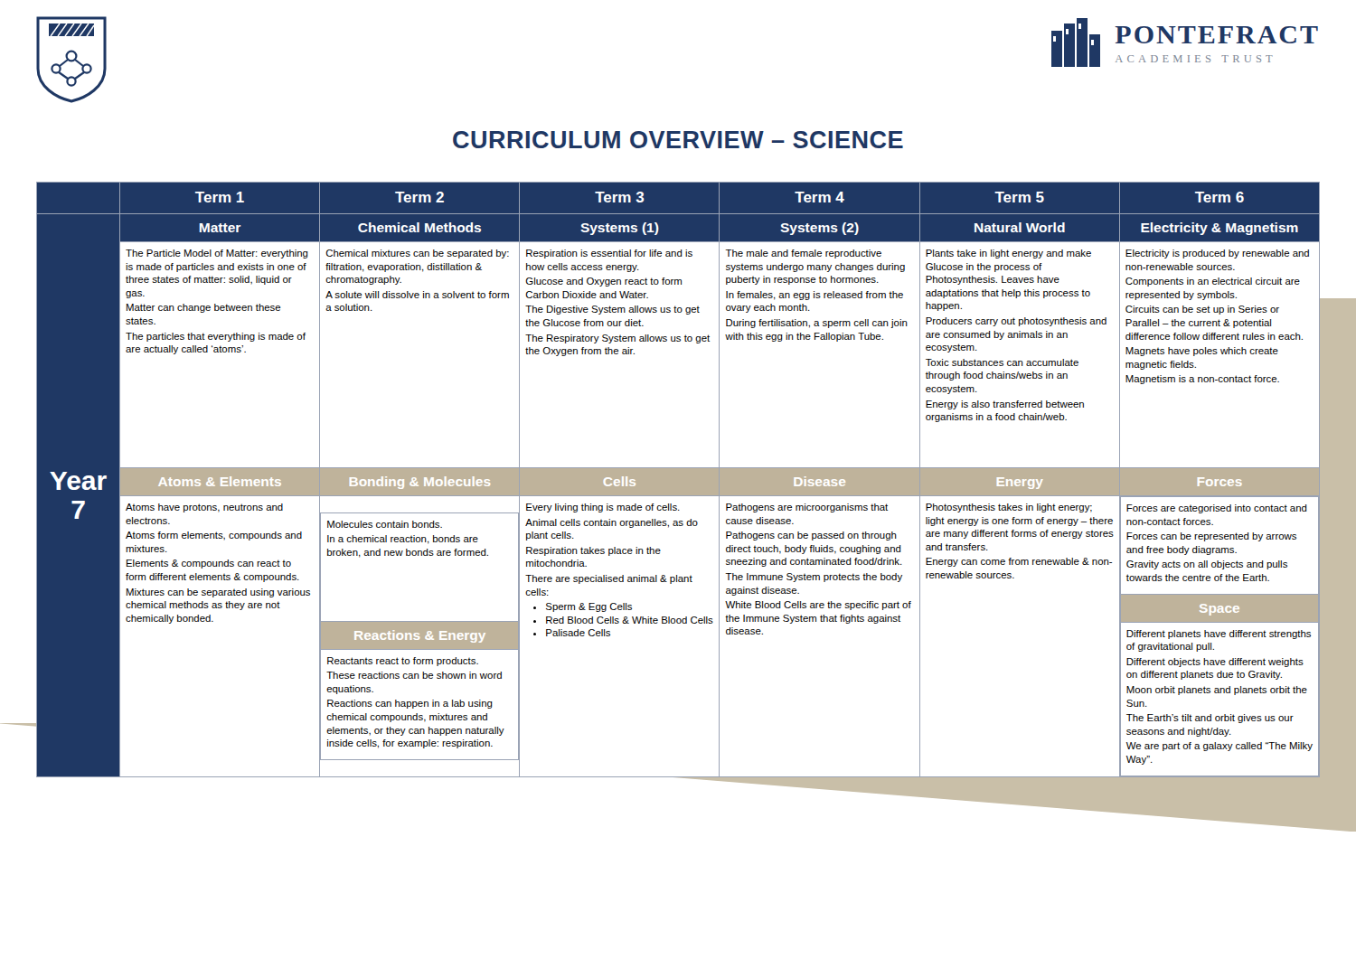PONTEFRACT
ACADEMIES TRUST
CURRICULUM OVERVIEW – SCIENCE
| | Term 1 | Term 2 | Term 3 | Term 4 | Term 5 | Term 6 |
| --- | --- | --- | --- | --- | --- | --- |
| Year 7 | Matter | Chemical Methods | Systems (1) | Systems (2) | Natural World | Electricity & Magnetism |
| The Particle Model of Matter: everything is made of particles and exists in one of three states of matter: solid, liquid or gas. Matter can change between these states. The particles that everything is made of are actually called ‘atoms’. | Chemical mixtures can be separated by: filtration, evaporation, distillation & chromatography. A solute will dissolve in a solvent to form a solution. | Respiration is essential for life and is how cells access energy. Glucose and Oxygen react to form Carbon Dioxide and Water. The Digestive System allows us to get the Glucose from our diet. The Respiratory System allows us to get the Oxygen from the air. | The male and female reproductive systems undergo many changes during puberty in response to hormones. In females, an egg is released from the ovary each month. During fertilisation, a sperm cell can join with this egg in the Fallopian Tube. | Plants take in light energy and make Glucose in the process of Photosynthesis. Leaves have adaptations that help this process to happen. Producers carry out photosynthesis and are consumed by animals in an ecosystem. Toxic substances can accumulate through food chains/webs in an ecosystem. Energy is also transferred between organisms in a food chain/web. | Electricity is produced by renewable and non-renewable sources. Components in an electrical circuit are represented by symbols. Circuits can be set up in Series or Parallel – the current & potential difference follow different rules in each. Magnets have poles which create magnetic fields. Magnetism is a non-contact force. |
| Atoms & Elements | Bonding & Molecules | Cells | Disease | Energy | Forces |
| Atoms have protons, neutrons and electrons. Atoms form elements, compounds and mixtures. Elements & compounds can react to form different elements & compounds. Mixtures can be separated using various chemical methods as they are not chemically bonded. | / Molecules contain bonds. In a chemical reaction, bonds are broken, and new bonds are formed. / / Reactions & Energy / / Reactants react to form products. These reactions can be shown in word equations. Reactions can happen in a lab using chemical compounds, mixtures and elements, or they can happen naturally inside cells, for example: respiration. / | Every living thing is made of cells. Animal cells contain organelles, as do plant cells. Respiration takes place in the mitochondria. There are specialised animal & plant cells: Sperm & Egg Cells Red Blood Cells & White Blood Cells Palisade Cells | Pathogens are microorganisms that cause disease. Pathogens can be passed on through direct touch, body fluids, coughing and sneezing and contaminated food/drink. The Immune System protects the body against disease. White Blood Cells are the specific part of the Immune System that fights against disease. | Photosynthesis takes in light energy; light energy is one form of energy – there are many different forms of energy stores and transfers. Energy can come from renewable & non-renewable sources. | / Forces are categorised into contact and non-contact forces. Forces can be represented by arrows and free body diagrams. Gravity acts on all objects and pulls towards the centre of the Earth. / / Space / / Different planets have different strengths of gravitational pull. Different objects have different weights on different planets due to Gravity. Moon orbit planets and planets orbit the Sun. The Earth’s tilt and orbit gives us our seasons and night/day. We are part of a galaxy called “The Milky Way”. / |